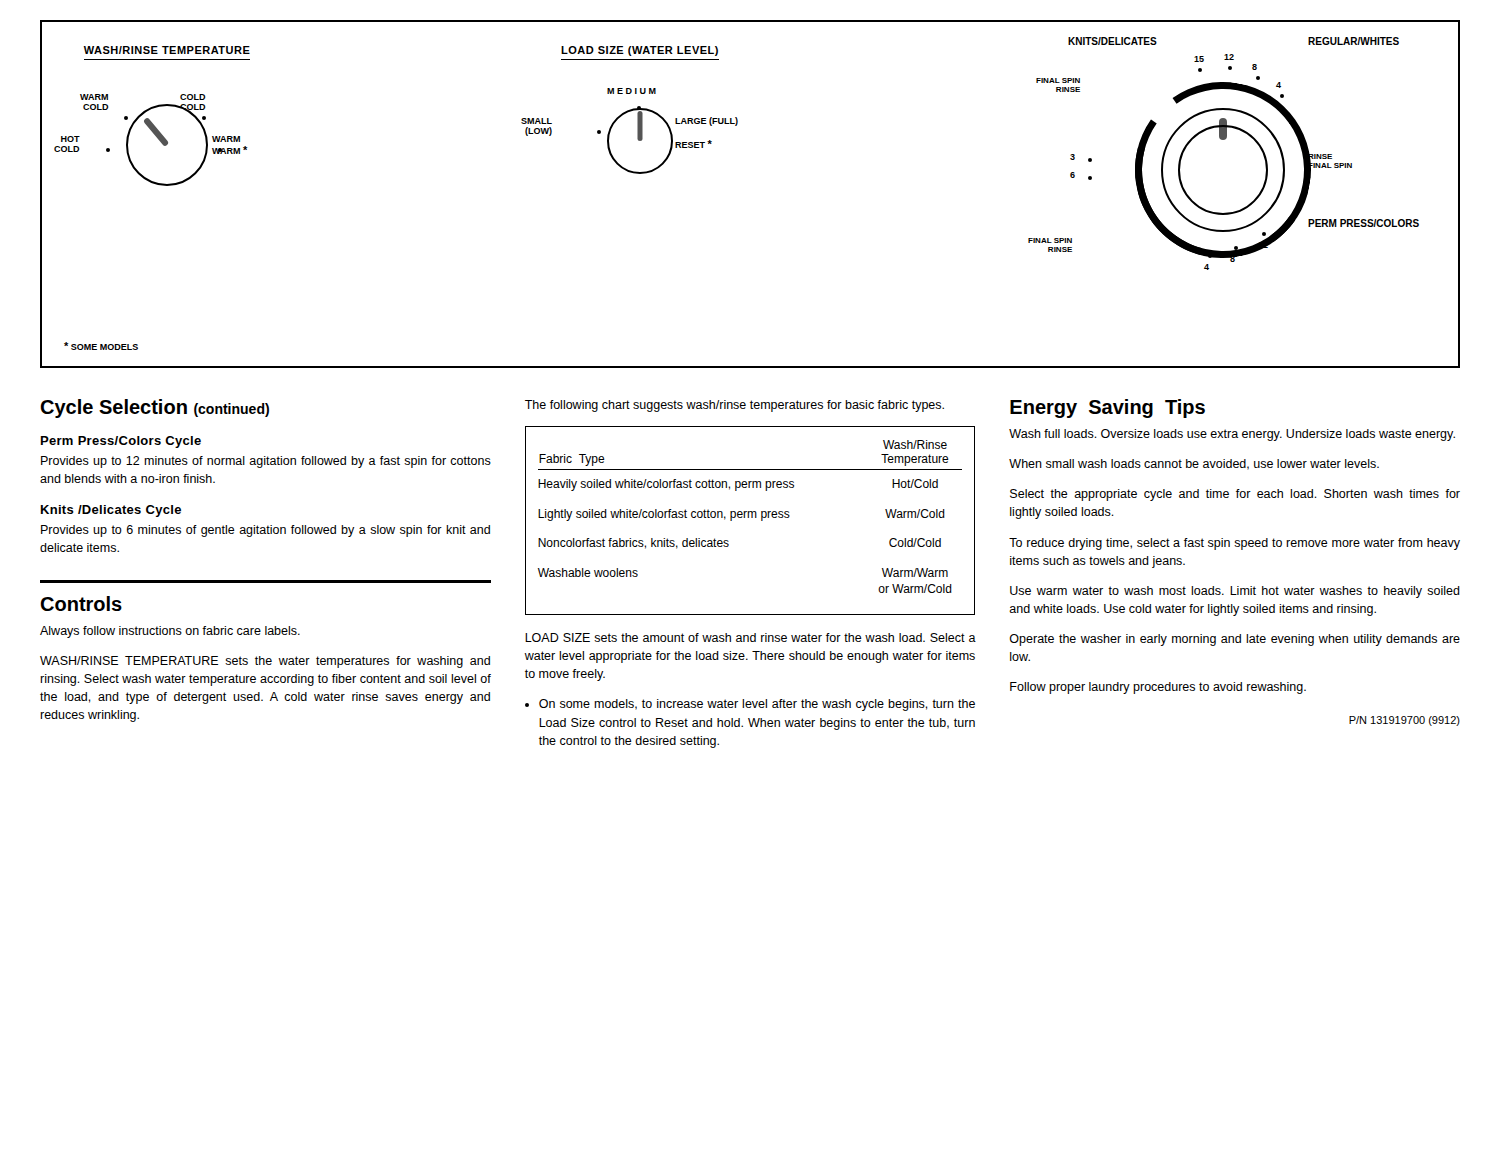WASH/RINSE TEMPERATURE
WARM
COLD COLD
COLD HOT
COLD WARM
WARM *
LOAD SIZE (WATER LEVEL)
M E D I U M SMALL
(LOW) LARGE (FULL) RESET *
KNITS/DELICATES REGULAR/WHITES PERM PRESS/COLORS FINAL SPIN
RINSE FINAL SPIN
RINSE RINSE
FINAL SPIN 15 12 8 4 3 6 4 8 12
* SOME MODELS
Cycle Selection (continued)
Perm Press/Colors Cycle
Provides up to 12 minutes of normal agitation followed by a fast spin for cottons and blends with a no-iron finish.
Knits /Delicates Cycle
Provides up to 6 minutes of gentle agitation followed by a slow spin for knit and delicate items.
Controls
Always follow instructions on fabric care labels.
WASH/RINSE TEMPERATURE sets the water temperatures for washing and rinsing. Select wash water temperature according to fiber content and soil level of the load, and type of detergent used. A cold water rinse saves energy and reduces wrinkling.
The following chart suggests wash/rinse temperatures for basic fabric types.
| Fabric Type | Wash/Rinse Temperature |
| --- | --- |
| Heavily soiled white/colorfast cotton, perm press | Hot/Cold |
| Lightly soiled white/colorfast cotton, perm press | Warm/Cold |
| Noncolorfast fabrics, knits, delicates | Cold/Cold |
| Washable woolens | Warm/Warm or Warm/Cold |
LOAD SIZE sets the amount of wash and rinse water for the wash load. Select a water level appropriate for the load size. There should be enough water for items to move freely.
On some models, to increase water level after the wash cycle begins, turn the Load Size control to Reset and hold. When water begins to enter the tub, turn the control to the desired setting.
Energy Saving Tips
Wash full loads. Oversize loads use extra energy. Undersize loads waste energy.
When small wash loads cannot be avoided, use lower water levels.
Select the appropriate cycle and time for each load. Shorten wash times for lightly soiled loads.
To reduce drying time, select a fast spin speed to remove more water from heavy items such as towels and jeans.
Use warm water to wash most loads. Limit hot water washes to heavily soiled and white loads. Use cold water for lightly soiled items and rinsing.
Operate the washer in early morning and late evening when utility demands are low.
Follow proper laundry procedures to avoid rewashing.
P/N 131919700 (9912)